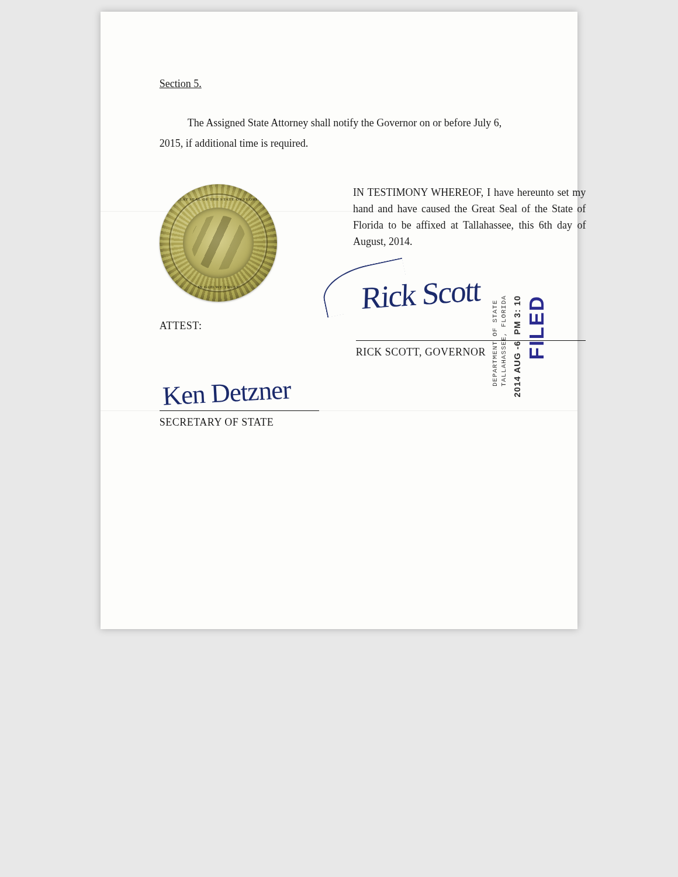Section 5.
The Assigned State Attorney shall notify the Governor on or before July 6, 2015, if additional time is required.
GREAT SEAL OF THE STATE OF FLORIDA
IN GOD WE TRUST
ATTEST:
Ken Detzner
SECRETARY OF STATE
IN TESTIMONY WHEREOF, I have hereunto set my hand and have caused the Great Seal of the State of Florida to be affixed at Tallahassee, this 6th day of August, 2014.
Rick Scott
RICK SCOTT, GOVERNOR
DEPARTMENT OF STATE
TALLAHASSEE, FLORIDA
2014 AUG -6 PM 3: 10
FILED